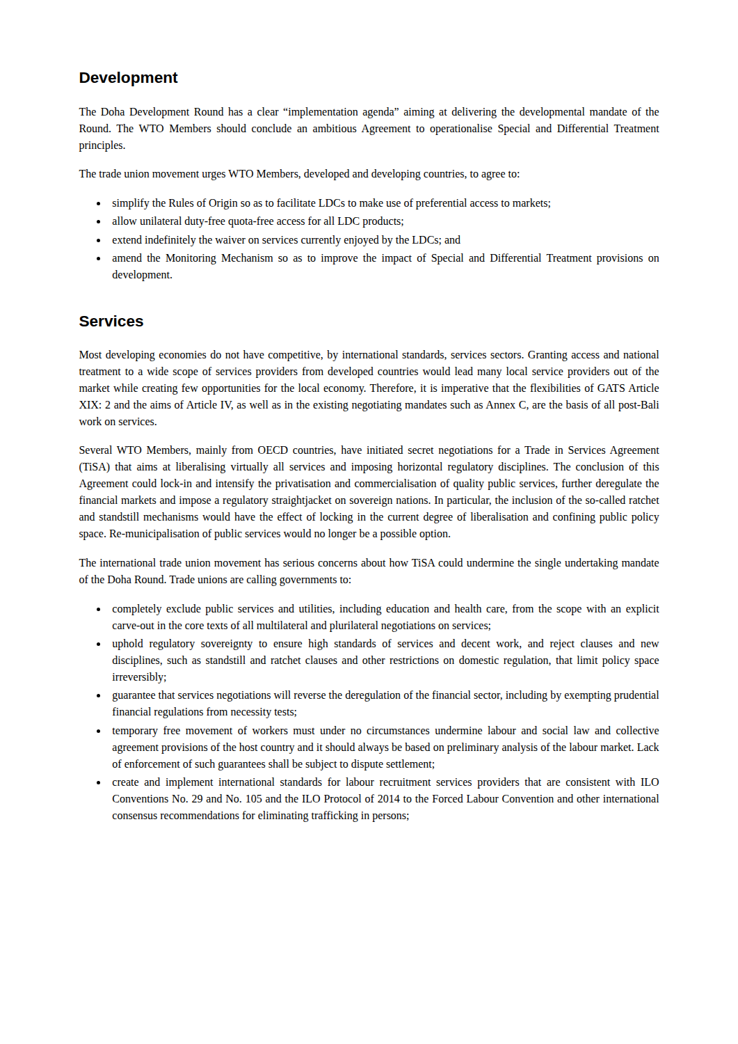Development
The Doha Development Round has a clear “implementation agenda” aiming at delivering the developmental mandate of the Round. The WTO Members should conclude an ambitious Agreement to operationalise Special and Differential Treatment principles.
The trade union movement urges WTO Members, developed and developing countries, to agree to:
simplify the Rules of Origin so as to facilitate LDCs to make use of preferential access to markets;
allow unilateral duty-free quota-free access for all LDC products;
extend indefinitely the waiver on services currently enjoyed by the LDCs; and
amend the Monitoring Mechanism so as to improve the impact of Special and Differential Treatment provisions on development.
Services
Most developing economies do not have competitive, by international standards, services sectors. Granting access and national treatment to a wide scope of services providers from developed countries would lead many local service providers out of the market while creating few opportunities for the local economy. Therefore, it is imperative that the flexibilities of GATS Article XIX: 2 and the aims of Article IV, as well as in the existing negotiating mandates such as Annex C, are the basis of all post-Bali work on services.
Several WTO Members, mainly from OECD countries, have initiated secret negotiations for a Trade in Services Agreement (TiSA) that aims at liberalising virtually all services and imposing horizontal regulatory disciplines. The conclusion of this Agreement could lock-in and intensify the privatisation and commercialisation of quality public services, further deregulate the financial markets and impose a regulatory straightjacket on sovereign nations. In particular, the inclusion of the so-called ratchet and standstill mechanisms would have the effect of locking in the current degree of liberalisation and confining public policy space. Re-municipalisation of public services would no longer be a possible option.
The international trade union movement has serious concerns about how TiSA could undermine the single undertaking mandate of the Doha Round. Trade unions are calling governments to:
completely exclude public services and utilities, including education and health care, from the scope with an explicit carve-out in the core texts of all multilateral and plurilateral negotiations on services;
uphold regulatory sovereignty to ensure high standards of services and decent work, and reject clauses and new disciplines, such as standstill and ratchet clauses and other restrictions on domestic regulation, that limit policy space irreversibly;
guarantee that services negotiations will reverse the deregulation of the financial sector, including by exempting prudential financial regulations from necessity tests;
temporary free movement of workers must under no circumstances undermine labour and social law and collective agreement provisions of the host country and it should always be based on preliminary analysis of the labour market. Lack of enforcement of such guarantees shall be subject to dispute settlement;
create and implement international standards for labour recruitment services providers that are consistent with ILO Conventions No. 29 and No. 105 and the ILO Protocol of 2014 to the Forced Labour Convention and other international consensus recommendations for eliminating trafficking in persons;